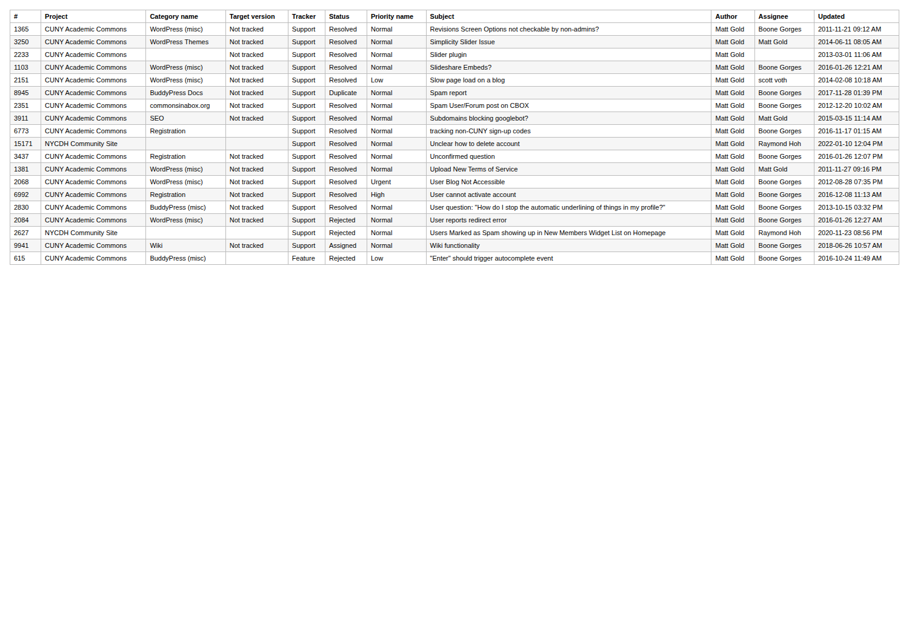| # | Project | Category name | Target version | Tracker | Status | Priority name | Subject | Author | Assignee | Updated |
| --- | --- | --- | --- | --- | --- | --- | --- | --- | --- | --- |
| 1365 | CUNY Academic Commons | WordPress (misc) | Not tracked | Support | Resolved | Normal | Revisions Screen Options not checkable by non-admins? | Matt Gold | Boone Gorges | 2011-11-21 09:12 AM |
| 3250 | CUNY Academic Commons | WordPress Themes | Not tracked | Support | Resolved | Normal | Simplicity Slider Issue | Matt Gold | Matt Gold | 2014-06-11 08:05 AM |
| 2233 | CUNY Academic Commons | | Not tracked | Support | Resolved | Normal | Slider plugin | Matt Gold | | 2013-03-01 11:06 AM |
| 1103 | CUNY Academic Commons | WordPress (misc) | Not tracked | Support | Resolved | Normal | Slideshare Embeds? | Matt Gold | Boone Gorges | 2016-01-26 12:21 AM |
| 2151 | CUNY Academic Commons | WordPress (misc) | Not tracked | Support | Resolved | Low | Slow page load on a blog | Matt Gold | scott voth | 2014-02-08 10:18 AM |
| 8945 | CUNY Academic Commons | BuddyPress Docs | Not tracked | Support | Duplicate | Normal | Spam report | Matt Gold | Boone Gorges | 2017-11-28 01:39 PM |
| 2351 | CUNY Academic Commons | commonsinabox.org | Not tracked | Support | Resolved | Normal | Spam User/Forum post on CBOX | Matt Gold | Boone Gorges | 2012-12-20 10:02 AM |
| 3911 | CUNY Academic Commons | SEO | Not tracked | Support | Resolved | Normal | Subdomains blocking googlebot? | Matt Gold | Matt Gold | 2015-03-15 11:14 AM |
| 6773 | CUNY Academic Commons | Registration | | Support | Resolved | Normal | tracking non-CUNY sign-up codes | Matt Gold | Boone Gorges | 2016-11-17 01:15 AM |
| 15171 | NYCDH Community Site | | | Support | Resolved | Normal | Unclear how to delete account | Matt Gold | Raymond Hoh | 2022-01-10 12:04 PM |
| 3437 | CUNY Academic Commons | Registration | Not tracked | Support | Resolved | Normal | Unconfirmed question | Matt Gold | Boone Gorges | 2016-01-26 12:07 PM |
| 1381 | CUNY Academic Commons | WordPress (misc) | Not tracked | Support | Resolved | Normal | Upload New Terms of Service | Matt Gold | Matt Gold | 2011-11-27 09:16 PM |
| 2068 | CUNY Academic Commons | WordPress (misc) | Not tracked | Support | Resolved | Urgent | User Blog Not Accessible | Matt Gold | Boone Gorges | 2012-08-28 07:35 PM |
| 6992 | CUNY Academic Commons | Registration | Not tracked | Support | Resolved | High | User cannot activate account | Matt Gold | Boone Gorges | 2016-12-08 11:13 AM |
| 2830 | CUNY Academic Commons | BuddyPress (misc) | Not tracked | Support | Resolved | Normal | User question: "How do I stop the automatic underlining of things in my profile?" | Matt Gold | Boone Gorges | 2013-10-15 03:32 PM |
| 2084 | CUNY Academic Commons | WordPress (misc) | Not tracked | Support | Rejected | Normal | User reports redirect error | Matt Gold | Boone Gorges | 2016-01-26 12:27 AM |
| 2627 | NYCDH Community Site | | | Support | Rejected | Normal | Users Marked as Spam showing up in New Members Widget List on Homepage | Matt Gold | Raymond Hoh | 2020-11-23 08:56 PM |
| 9941 | CUNY Academic Commons | Wiki | Not tracked | Support | Assigned | Normal | Wiki functionality | Matt Gold | Boone Gorges | 2018-06-26 10:57 AM |
| 615 | CUNY Academic Commons | BuddyPress (misc) | | Feature | Rejected | Low | "Enter" should trigger autocomplete event | Matt Gold | Boone Gorges | 2016-10-24 11:49 AM |